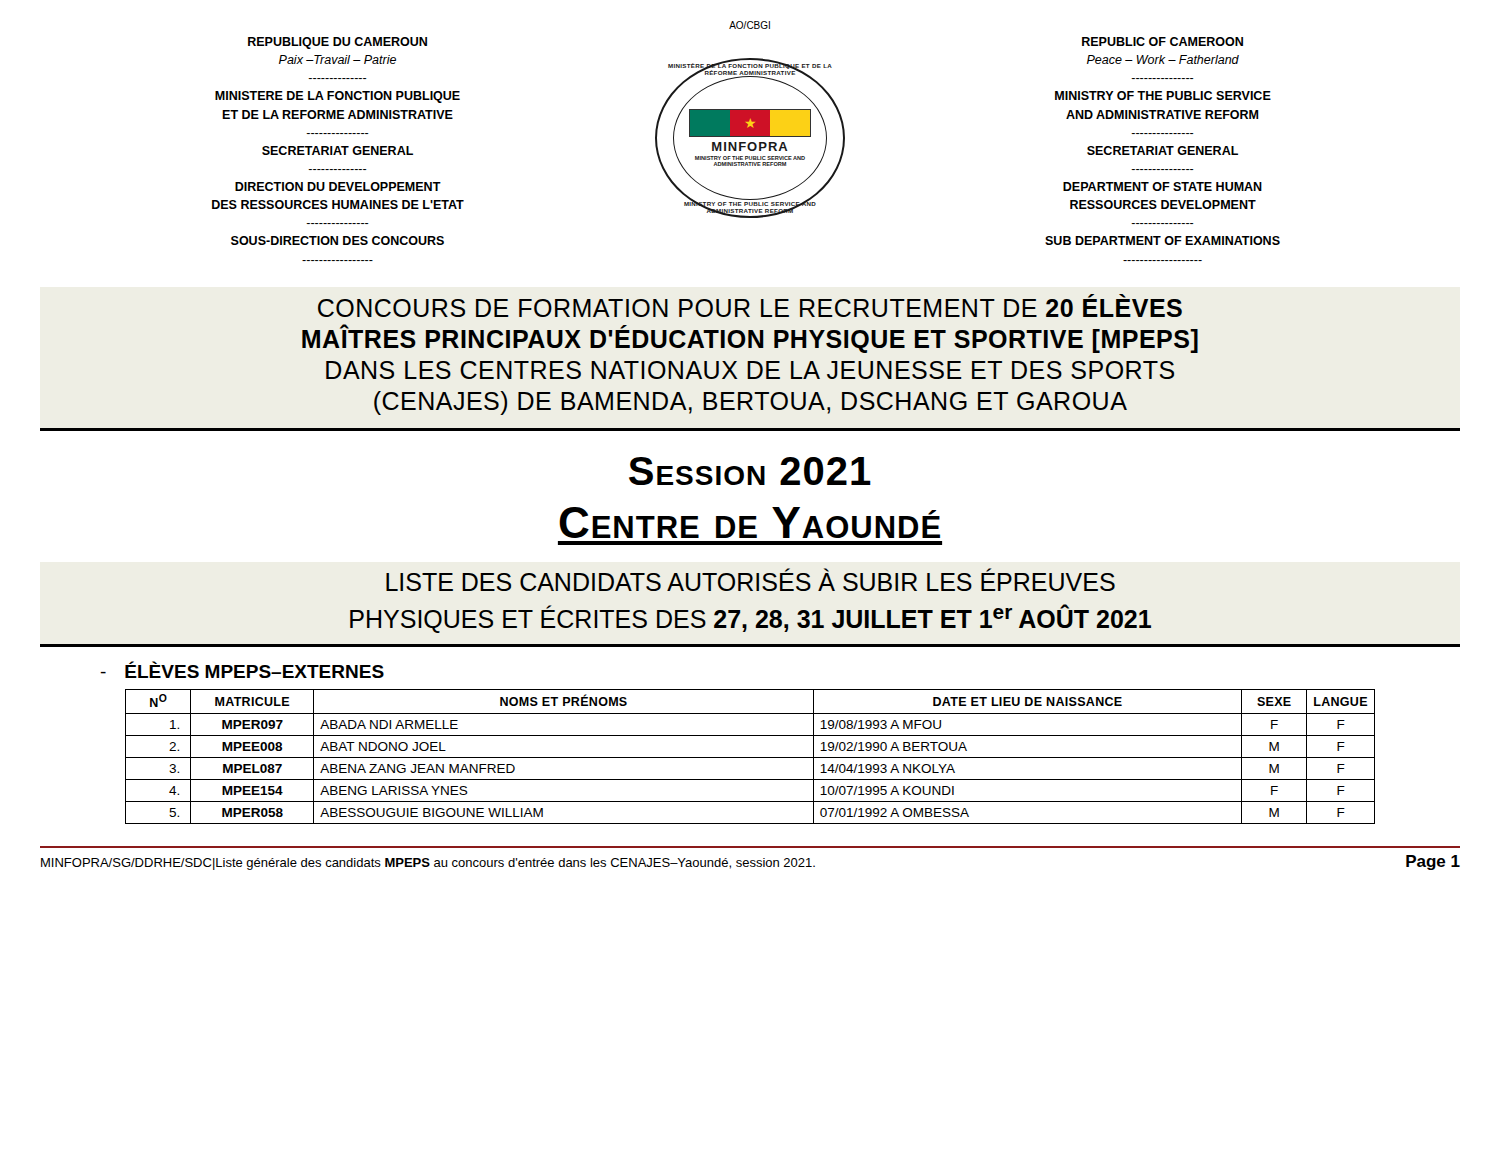AO/CBGI
REPUBLIQUE DU CAMEROUN
Paix –Travail – Patrie
--------------
MINISTERE DE LA FONCTION PUBLIQUE
ET DE LA REFORME ADMINISTRATIVE
---------------
SECRETARIAT GENERAL
--------------
DIRECTION DU DEVELOPPEMENT
DES RESSOURCES HUMAINES DE L'ETAT
---------------
SOUS-DIRECTION DES CONCOURS
-----------------
MINISTÈRE DE LA FONCTION PUBLIQUE ET DE LA RÉFORME ADMINISTRATIVE
★
MINFOPRA
MINISTRY OF THE PUBLIC SERVICE AND ADMINISTRATIVE REFORM
MINISTRY OF THE PUBLIC SERVICE AND ADMINISTRATIVE REFORM
REPUBLIC OF CAMEROON
Peace – Work – Fatherland
---------------
MINISTRY OF THE PUBLIC SERVICE
AND ADMINISTRATIVE REFORM
---------------
SECRETARIAT GENERAL
---------------
DEPARTMENT OF STATE HUMAN
RESSOURCES DEVELOPMENT
---------------
SUB DEPARTMENT OF EXAMINATIONS
-------------------
CONCOURS DE FORMATION POUR LE RECRUTEMENT DE 20 ÉLÈVES
MAÎTRES PRINCIPAUX D'ÉDUCATION PHYSIQUE ET SPORTIVE [MPEPS]
DANS LES CENTRES NATIONAUX DE LA JEUNESSE ET DES SPORTS
(CENAJES) DE BAMENDA, BERTOUA, DSCHANG ET GAROUA
Session 2021
Centre de Yaoundé
LISTE DES CANDIDATS AUTORISÉS À SUBIR LES ÉPREUVES
PHYSIQUES ET ÉCRITES DES 27, 28, 31 JUILLET ET 1er AOÛT 2021
-ÉLÈVES MPEPS–EXTERNES
| N O | MATRICULE | NOMS ET PRÉNOMS | DATE ET LIEU DE NAISSANCE | SEXE | LANGUE |
| --- | --- | --- | --- | --- | --- |
| 1. | MPER097 | ABADA NDI ARMELLE | 19/08/1993 A MFOU | F | F |
| 2. | MPEE008 | ABAT NDONO JOEL | 19/02/1990 A BERTOUA | M | F |
| 3. | MPEL087 | ABENA ZANG JEAN MANFRED | 14/04/1993 A NKOLYA | M | F |
| 4. | MPEE154 | ABENG LARISSA YNES | 10/07/1995 A KOUNDI | F | F |
| 5. | MPER058 | ABESSOUGUIE BIGOUNE WILLIAM | 07/01/1992 A OMBESSA | M | F |
MINFOPRA/SG/DDRHE/SDC|Liste générale des candidats MPEPS au concours d'entrée dans les CENAJES–Yaoundé, session 2021.
Page 1